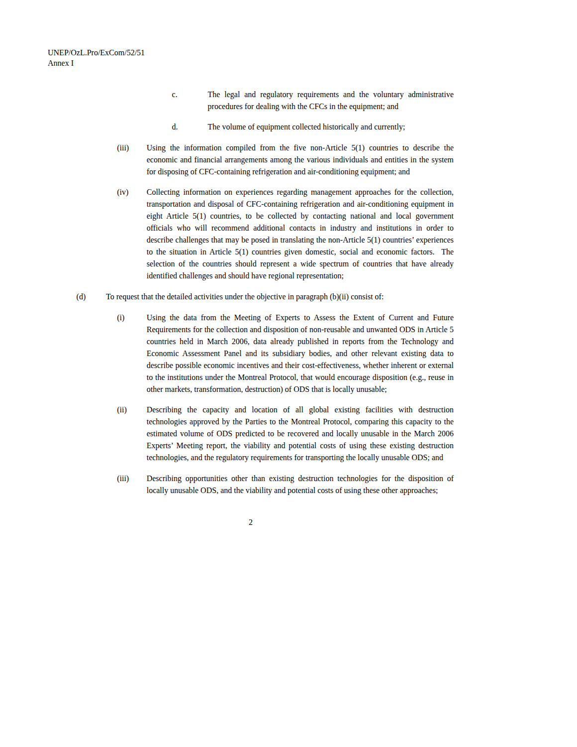UNEP/OzL.Pro/ExCom/52/51
Annex I
c.
The legal and regulatory requirements and the voluntary administrative procedures for dealing with the CFCs in the equipment; and
d.
The volume of equipment collected historically and currently;
(iii)
Using the information compiled from the five non-Article 5(1) countries to describe the economic and financial arrangements among the various individuals and entities in the system for disposing of CFC-containing refrigeration and air-conditioning equipment; and
(iv)
Collecting information on experiences regarding management approaches for the collection, transportation and disposal of CFC-containing refrigeration and air-conditioning equipment in eight Article 5(1) countries, to be collected by contacting national and local government officials who will recommend additional contacts in industry and institutions in order to describe challenges that may be posed in translating the non-Article 5(1) countries’ experiences to the situation in Article 5(1) countries given domestic, social and economic factors. The selection of the countries should represent a wide spectrum of countries that have already identified challenges and should have regional representation;
(d)
To request that the detailed activities under the objective in paragraph (b)(ii) consist of:
(i)
Using the data from the Meeting of Experts to Assess the Extent of Current and Future Requirements for the collection and disposition of non-reusable and unwanted ODS in Article 5 countries held in March 2006, data already published in reports from the Technology and Economic Assessment Panel and its subsidiary bodies, and other relevant existing data to describe possible economic incentives and their cost-effectiveness, whether inherent or external to the institutions under the Montreal Protocol, that would encourage disposition (e.g., reuse in other markets, transformation, destruction) of ODS that is locally unusable;
(ii)
Describing the capacity and location of all global existing facilities with destruction technologies approved by the Parties to the Montreal Protocol, comparing this capacity to the estimated volume of ODS predicted to be recovered and locally unusable in the March 2006 Experts’ Meeting report, the viability and potential costs of using these existing destruction technologies, and the regulatory requirements for transporting the locally unusable ODS; and
(iii)
Describing opportunities other than existing destruction technologies for the disposition of locally unusable ODS, and the viability and potential costs of using these other approaches;
2